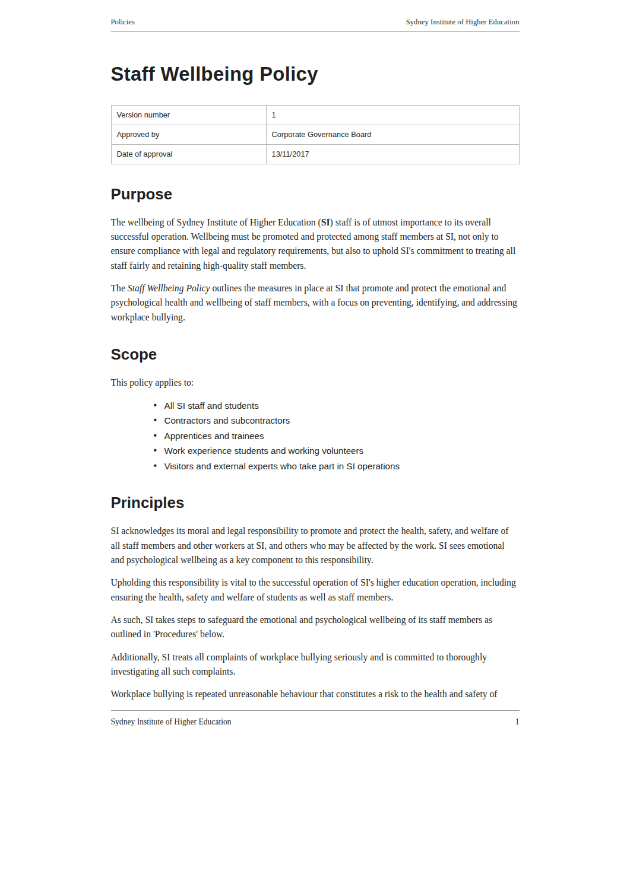Policies
Sydney Institute of Higher Education
Staff Wellbeing Policy
| Version number | 1 |
| Approved by | Corporate Governance Board |
| Date of approval | 13/11/2017 |
Purpose
The wellbeing of Sydney Institute of Higher Education (SI) staff is of utmost importance to its overall successful operation. Wellbeing must be promoted and protected among staff members at SI, not only to ensure compliance with legal and regulatory requirements, but also to uphold SI's commitment to treating all staff fairly and retaining high-quality staff members.
The Staff Wellbeing Policy outlines the measures in place at SI that promote and protect the emotional and psychological health and wellbeing of staff members, with a focus on preventing, identifying, and addressing workplace bullying.
Scope
This policy applies to:
All SI staff and students
Contractors and subcontractors
Apprentices and trainees
Work experience students and working volunteers
Visitors and external experts who take part in SI operations
Principles
SI acknowledges its moral and legal responsibility to promote and protect the health, safety, and welfare of all staff members and other workers at SI, and others who may be affected by the work. SI sees emotional and psychological wellbeing as a key component to this responsibility.
Upholding this responsibility is vital to the successful operation of SI's higher education operation, including ensuring the health, safety and welfare of students as well as staff members.
As such, SI takes steps to safeguard the emotional and psychological wellbeing of its staff members as outlined in 'Procedures' below.
Additionally, SI treats all complaints of workplace bullying seriously and is committed to thoroughly investigating all such complaints.
Workplace bullying is repeated unreasonable behaviour that constitutes a risk to the health and safety of
Sydney Institute of Higher Education
1